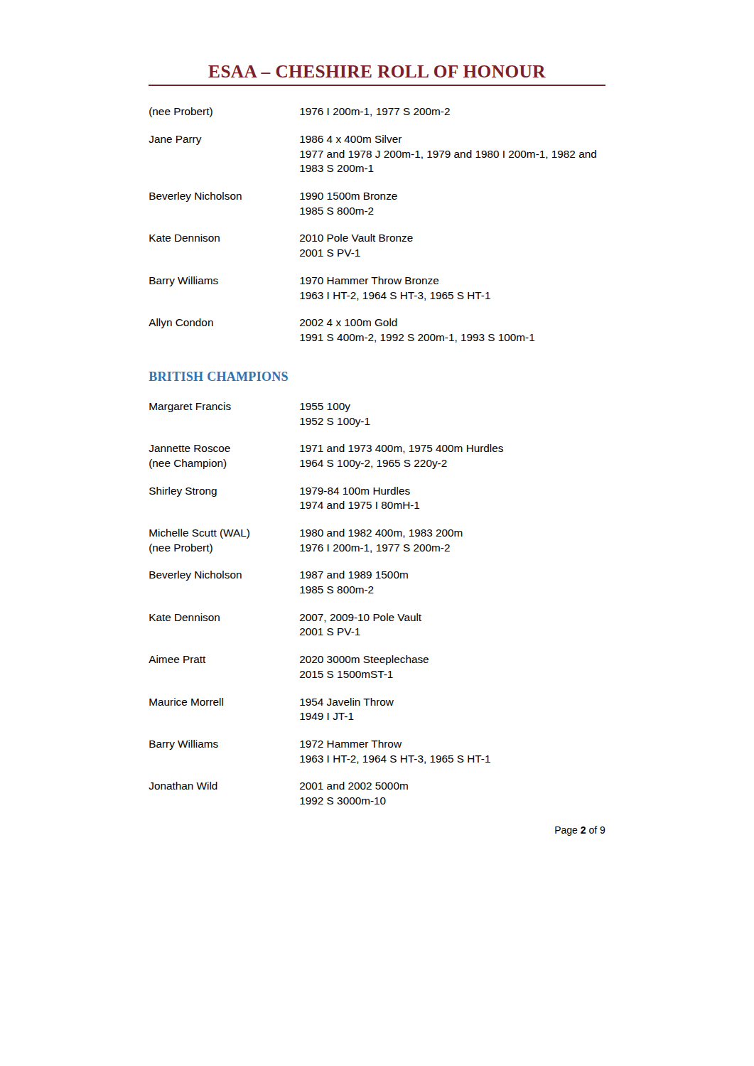ESAA – Cheshire Roll of Honour
| (nee Probert) | 1976 I 200m-1, 1977 S 200m-2 |
| Jane Parry | 1986 4 x 400m Silver 1977 and 1978 J 200m-1, 1979 and 1980 I 200m-1, 1982 and 1983 S 200m-1 |
| Beverley Nicholson | 1990 1500m Bronze 1985 S 800m-2 |
| Kate Dennison | 2010 Pole Vault Bronze 2001 S PV-1 |
| Barry Williams | 1970 Hammer Throw Bronze 1963 I HT-2, 1964 S HT-3, 1965 S HT-1 |
| Allyn Condon | 2002 4 x 100m Gold 1991 S 400m-2, 1992 S 200m-1, 1993 S 100m-1 |
British Champions
| Margaret Francis | 1955 100y 1952 S 100y-1 |
| Jannette Roscoe (nee Champion) | 1971 and 1973 400m, 1975 400m Hurdles 1964 S 100y-2, 1965 S 220y-2 |
| Shirley Strong | 1979-84 100m Hurdles 1974 and 1975 I 80mH-1 |
| Michelle Scutt (WAL) (nee Probert) | 1980 and 1982 400m, 1983 200m 1976 I 200m-1, 1977 S 200m-2 |
| Beverley Nicholson | 1987 and 1989 1500m 1985 S 800m-2 |
| Kate Dennison | 2007, 2009-10 Pole Vault 2001 S PV-1 |
| Aimee Pratt | 2020 3000m Steeplechase 2015 S 1500mST-1 |
| Maurice Morrell | 1954 Javelin Throw 1949 I JT-1 |
| Barry Williams | 1972 Hammer Throw 1963 I HT-2, 1964 S HT-3, 1965 S HT-1 |
| Jonathan Wild | 2001 and 2002 5000m 1992 S 3000m-10 |
Page 2 of 9